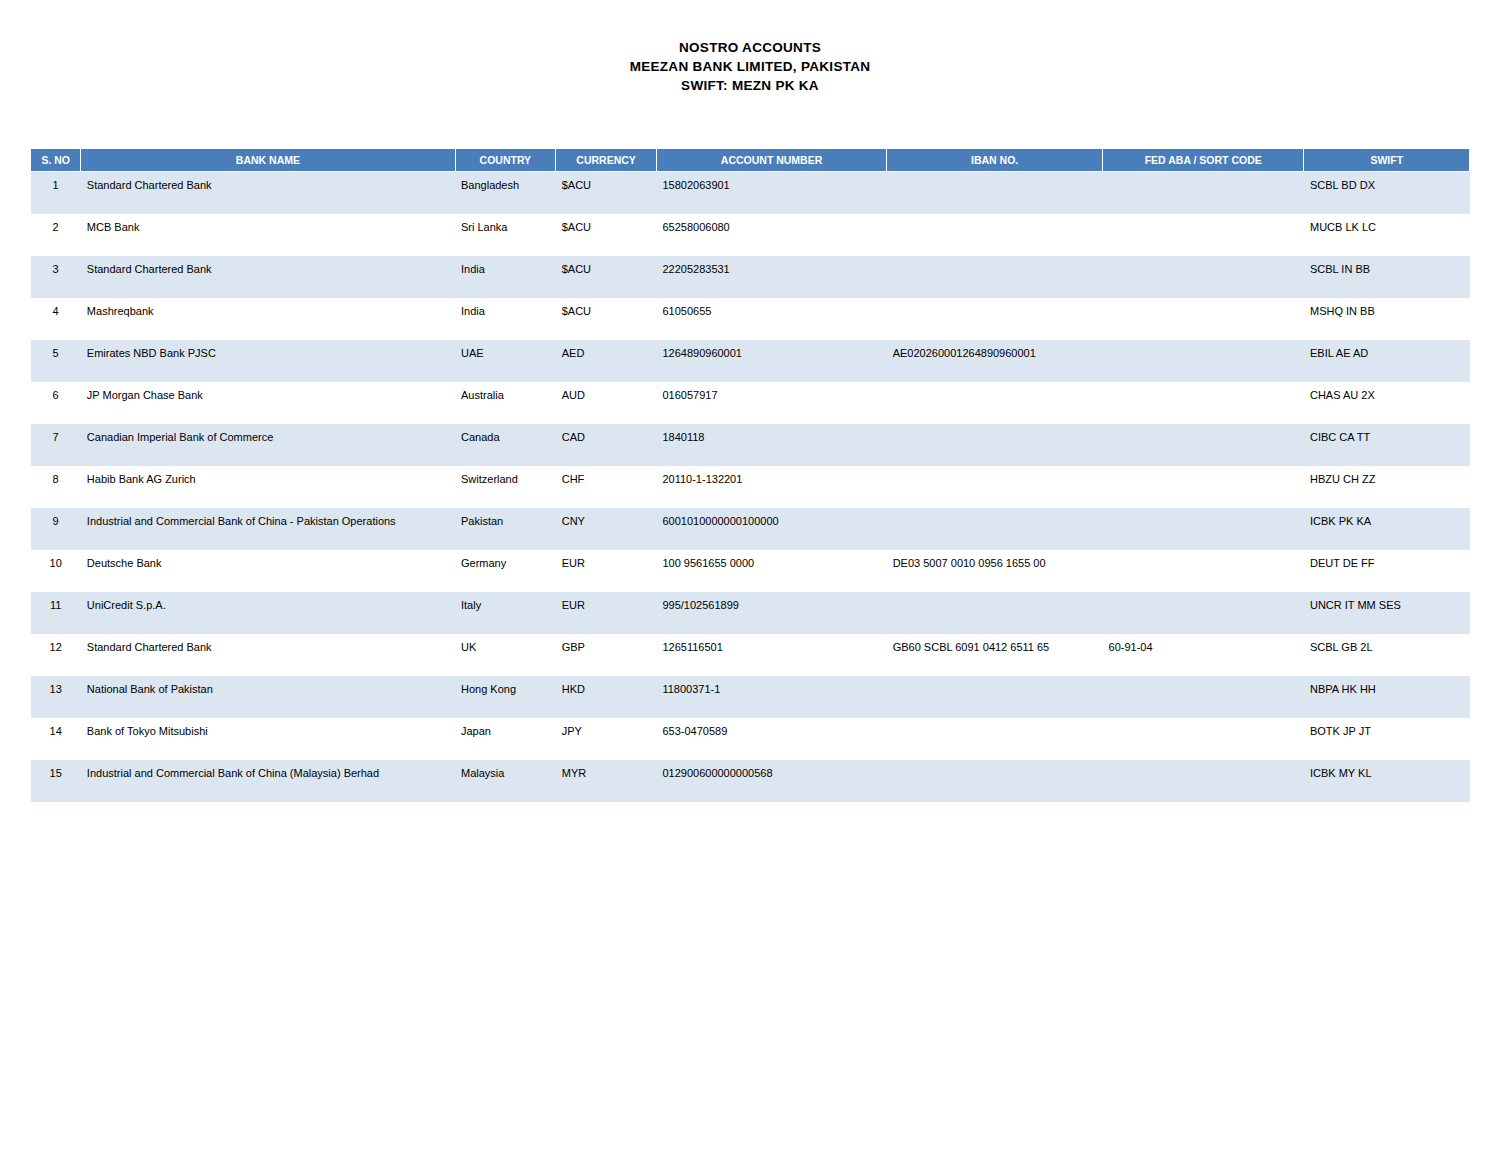NOSTRO ACCOUNTS
MEEZAN BANK LIMITED, PAKISTAN
SWIFT: MEZN PK KA
| S. NO | BANK NAME | COUNTRY | CURRENCY | ACCOUNT NUMBER | IBAN NO. | FED ABA / SORT CODE | SWIFT |
| --- | --- | --- | --- | --- | --- | --- | --- |
| 1 | Standard Chartered Bank | Bangladesh | $ACU | 15802063901 | | | SCBL BD DX |
| 2 | MCB Bank | Sri Lanka | $ACU | 65258006080 | | | MUCB LK LC |
| 3 | Standard Chartered Bank | India | $ACU | 22205283531 | | | SCBL IN BB |
| 4 | Mashreqbank | India | $ACU | 61050655 | | | MSHQ IN BB |
| 5 | Emirates NBD Bank PJSC | UAE | AED | 1264890960001 | AE020260001264890960001 | | EBIL AE AD |
| 6 | JP Morgan Chase Bank | Australia | AUD | 016057917 | | | CHAS AU 2X |
| 7 | Canadian Imperial Bank of Commerce | Canada | CAD | 1840118 | | | CIBC CA TT |
| 8 | Habib Bank AG Zurich | Switzerland | CHF | 20110-1-132201 | | | HBZU CH ZZ |
| 9 | Industrial and Commercial Bank of China - Pakistan Operations | Pakistan | CNY | 6001010000000100000 | | | ICBK PK KA |
| 10 | Deutsche Bank | Germany | EUR | 100 9561655 0000 | DE03 5007 0010 0956 1655 00 | | DEUT DE FF |
| 11 | UniCredit S.p.A. | Italy | EUR | 995/102561899 | | | UNCR IT MM SES |
| 12 | Standard Chartered Bank | UK | GBP | 1265116501 | GB60 SCBL 6091 0412 6511 65 | 60-91-04 | SCBL GB 2L |
| 13 | National Bank of Pakistan | Hong Kong | HKD | 11800371-1 | | | NBPA HK HH |
| 14 | Bank of Tokyo Mitsubishi | Japan | JPY | 653-0470589 | | | BOTK JP JT |
| 15 | Industrial and Commercial Bank of China (Malaysia) Berhad | Malaysia | MYR | 012900600000000568 | | | ICBK MY KL |